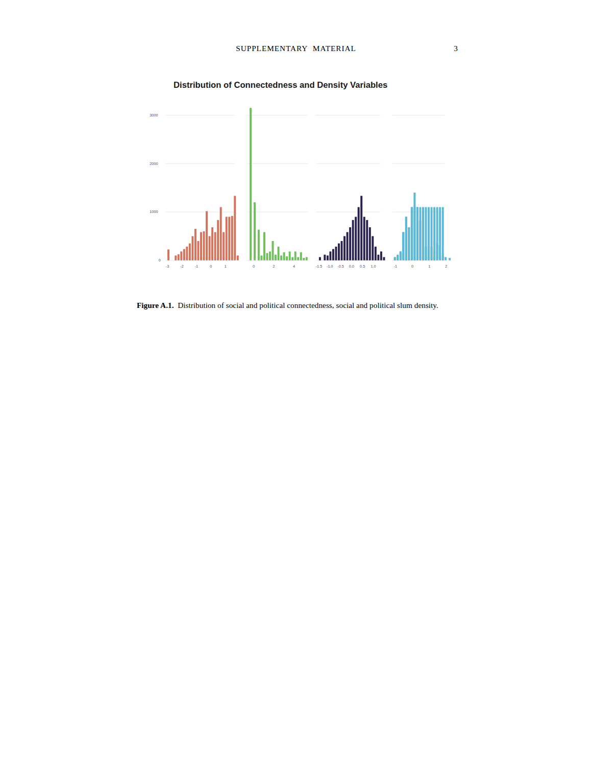Supplementary Material 3
Distribution of Connectedness and Density Variables
Plot geometry: y axis: value 0 at y=400, value 3000 at y=40 => scale 0.12 px per unit gridlines at 1000, 2000, 3000 0 1000 2000 3000 -3 -2 -1 0 1 0 2 4 -1.5 -1.0 -0.5 0.0 0.5 1.0 -1 0 1 2 Social Connectedness Political Connectedness Social Density Political Density
Figure A.1. Distribution of social and political connectedness, social and political slum density.